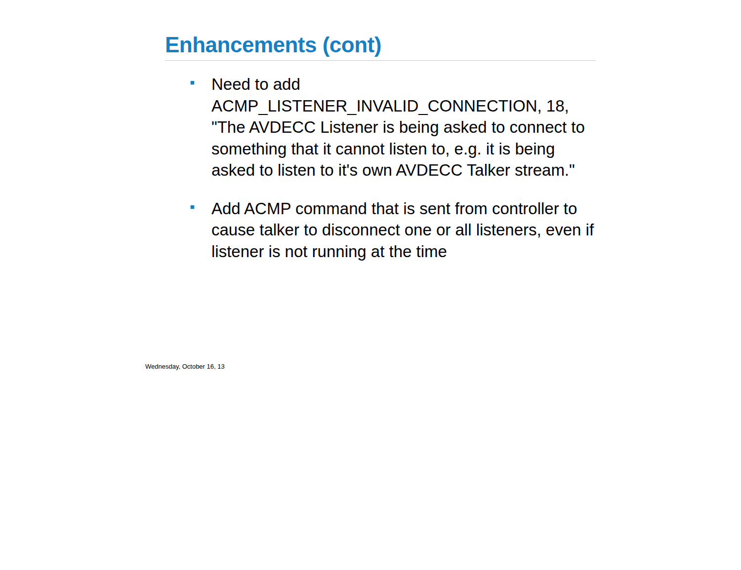Enhancements (cont)
Need to add ACMP_LISTENER_INVALID_CONNECTION, 18, "The AVDECC Listener is being asked to connect to something that it cannot listen to, e.g. it is being asked to listen to it's own AVDECC Talker stream."
Add ACMP command that is sent from controller to cause talker to disconnect one or all listeners, even if listener is not running at the time
Wednesday, October 16, 13